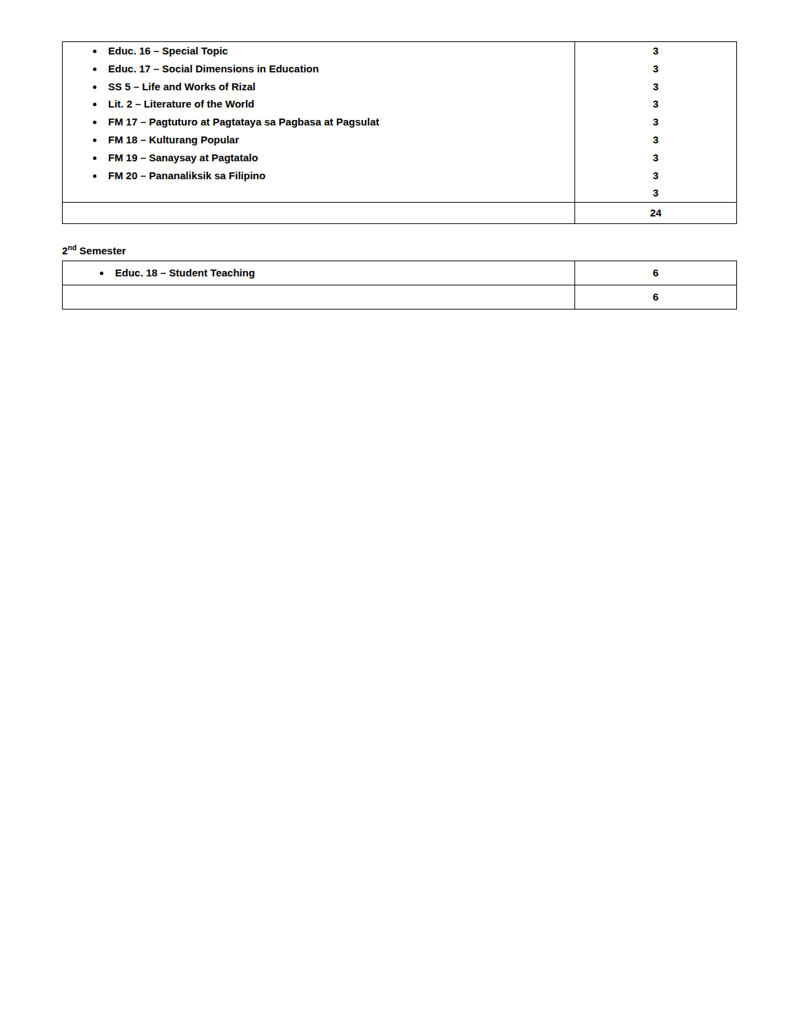| Educ. 16 – Special Topic Educ. 17 – Social Dimensions in Education SS 5 – Life and Works of Rizal Lit. 2 – Literature of the World FM 17 – Pagtuturo at Pagtataya sa Pagbasa at Pagsulat FM 18 – Kulturang Popular FM 19 – Sanaysay at Pagtatalo FM 20 – Pananaliksik sa Filipino | 3 3 3 3 3 3 3 3 3 |
| | 24 |
2nd Semester
| Educ. 18 – Student Teaching | 6 |
| | 6 |